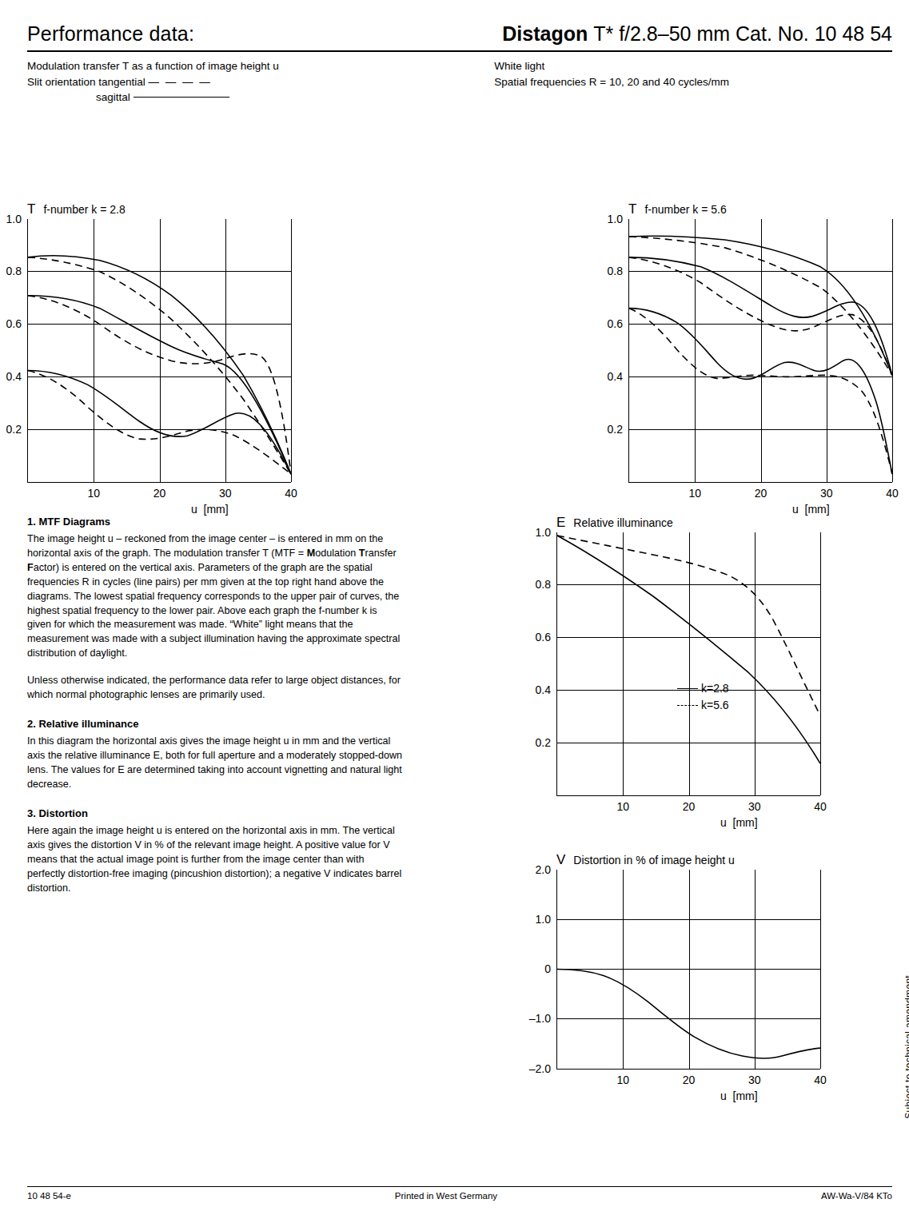Performance data:
Distagon T* f/2.8–50 mm Cat. No. 10 48 54
Modulation transfer T as a function of image height u
Slit orientation tangential — — — —
sagittal
White light
Spatial frequencies R = 10, 20 and 40 cycles/mm
Tf-number k = 2.8
1.0 0.8 0.6 0.4 0.2
10 20 30 40 u [mm]
Tf-number k = 5.6
1.0 0.8 0.6 0.4 0.2
10 20 30 40 u [mm]
1. MTF Diagrams
The image height u – reckoned from the image center – is entered in mm on the horizontal axis of the graph. The modulation transfer T (MTF = Modulation Transfer Factor) is entered on the vertical axis. Parameters of the graph are the spatial frequencies R in cycles (line pairs) per mm given at the top right hand above the diagrams. The lowest spatial frequency corresponds to the upper pair of curves, the highest spatial frequency to the lower pair. Above each graph the f-number k is given for which the measurement was made. “White” light means that the measurement was made with a subject illumination having the approximate spectral distribution of daylight.
Unless otherwise indicated, the performance data refer to large object distances, for which normal photographic lenses are primarily used.
2. Relative illuminance
In this diagram the horizontal axis gives the image height u in mm and the vertical axis the relative illuminance E, both for full aperture and a moderately stopped-down lens. The values for E are determined taking into account vignetting and natural light decrease.
3. Distortion
Here again the image height u is entered on the horizontal axis in mm. The vertical axis gives the distortion V in % of the relevant image height. A positive value for V means that the actual image point is further from the image center than with perfectly distortion-free imaging (pincushion distortion); a negative V indicates barrel distortion.
ERelative illuminance
1.0 0.8 0.6 0.4 0.2
10 20 30 40 u [mm]
k=2.8
k=5.6
VDistortion in % of image height u
2.0 1.0 0 –1.0 –2.0
10 20 30 40 u [mm]
Subject to technical amendment
10 48 54-e
Printed in West Germany
AW-Wa-V/84 KTo